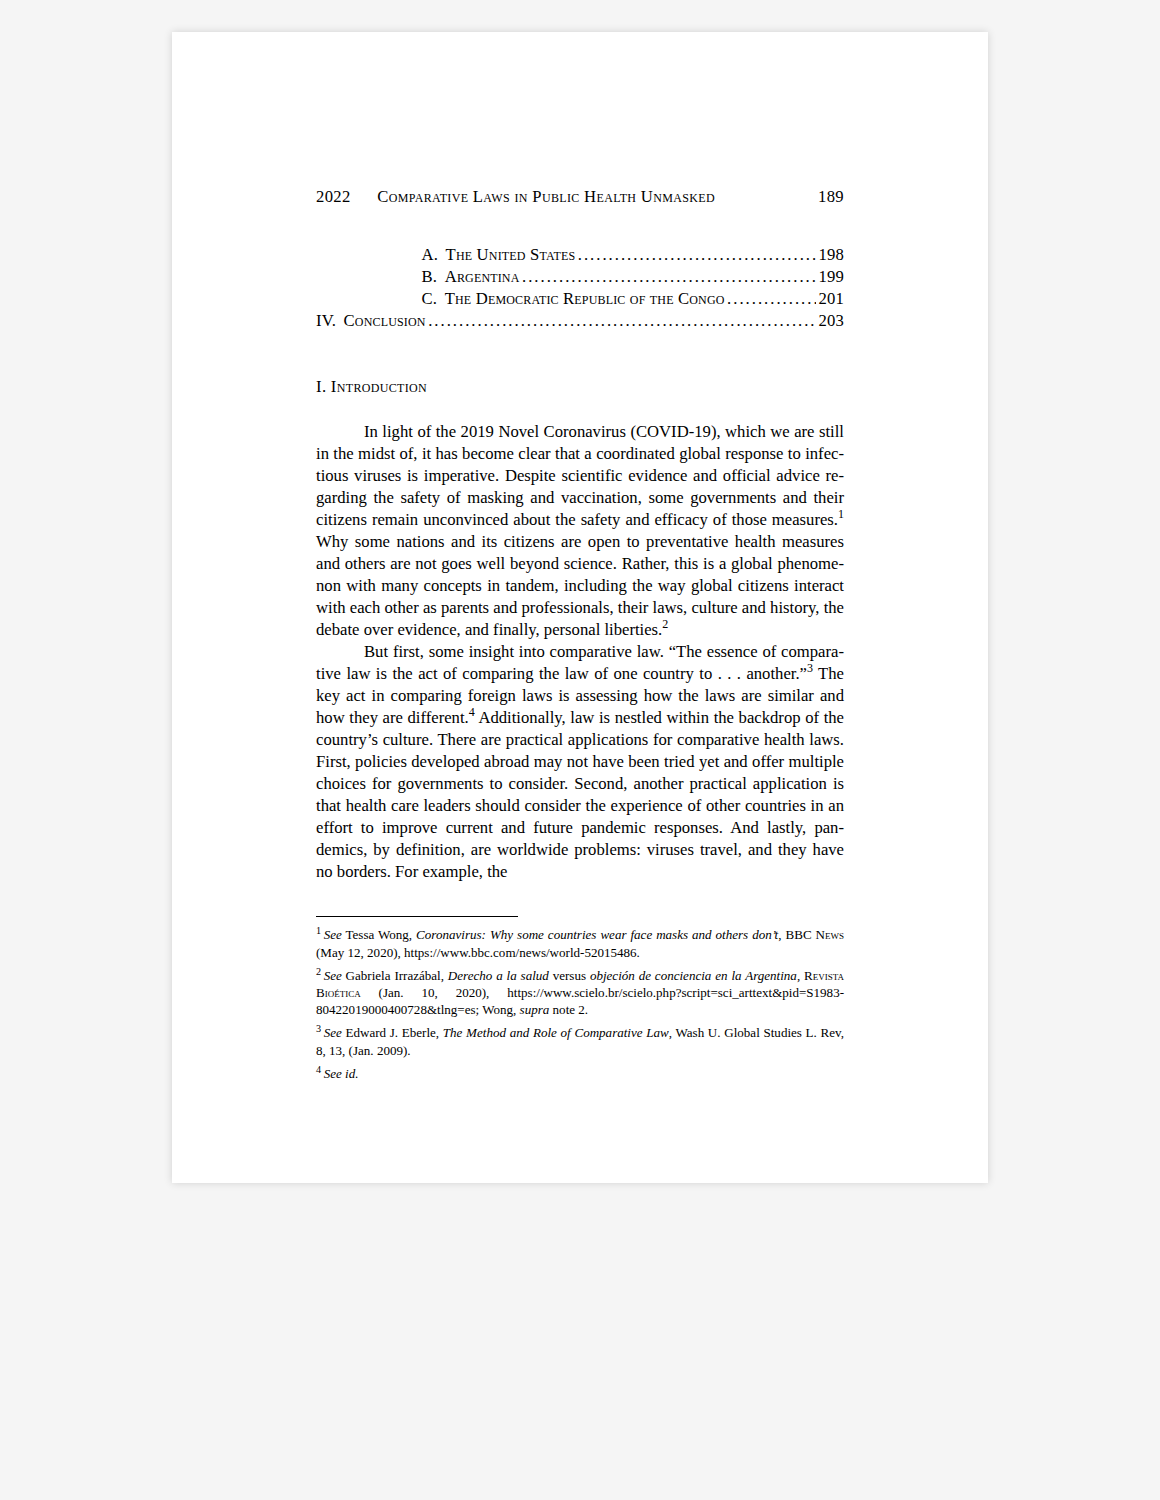2022 Comparative Laws in Public Health Unmasked 189
A. The United States 198
B. Argentina 199
C. The Democratic Republic of the Congo 201
IV. Conclusion 203
I. Introduction
In light of the 2019 Novel Coronavirus (COVID-19), which we are still in the midst of, it has become clear that a coordinated global response to infectious viruses is imperative. Despite scientific evidence and official advice regarding the safety of masking and vaccination, some governments and their citizens remain unconvinced about the safety and efficacy of those measures.1 Why some nations and its citizens are open to preventative health measures and others are not goes well beyond science. Rather, this is a global phenomenon with many concepts in tandem, including the way global citizens interact with each other as parents and professionals, their laws, culture and history, the debate over evidence, and finally, personal liberties.2
But first, some insight into comparative law. “The essence of comparative law is the act of comparing the law of one country to . . . another.”3 The key act in comparing foreign laws is assessing how the laws are similar and how they are different.4 Additionally, law is nestled within the backdrop of the country’s culture. There are practical applications for comparative health laws. First, policies developed abroad may not have been tried yet and offer multiple choices for governments to consider. Second, another practical application is that health care leaders should consider the experience of other countries in an effort to improve current and future pandemic responses. And lastly, pandemics, by definition, are worldwide problems: viruses travel, and they have no borders. For example, the
1 See Tessa Wong, Coronavirus: Why some countries wear face masks and others don’t, BBC News (May 12, 2020), https://www.bbc.com/news/world-52015486.
2 See Gabriela Irrazábal, Derecho a la salud versus objeción de conciencia en la Argentina, Revista Bioética (Jan. 10, 2020), https://www.scielo.br/scielo.php?script=sci_arttext&pid=S1983-80422019000400728&tlng=es; Wong, supra note 2.
3 See Edward J. Eberle, The Method and Role of Comparative Law, Wash U. Global Studies L. Rev, 8, 13, (Jan. 2009).
4 See id.